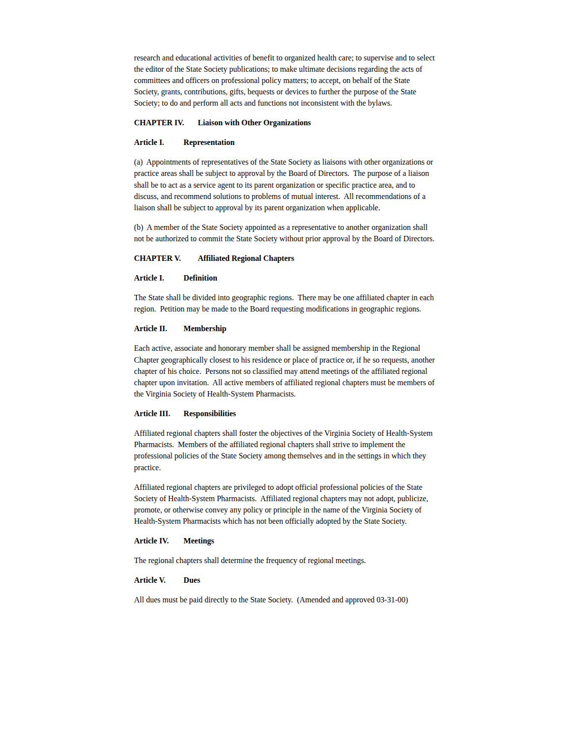research and educational activities of benefit to organized health care; to supervise and to select the editor of the State Society publications; to make ultimate decisions regarding the acts of committees and officers on professional policy matters; to accept, on behalf of the State Society, grants, contributions, gifts, bequests or devices to further the purpose of the State Society; to do and perform all acts and functions not inconsistent with the bylaws.
CHAPTER IV. Liaison with Other Organizations
Article I. Representation
(a) Appointments of representatives of the State Society as liaisons with other organizations or practice areas shall be subject to approval by the Board of Directors. The purpose of a liaison shall be to act as a service agent to its parent organization or specific practice area, and to discuss, and recommend solutions to problems of mutual interest. All recommendations of a liaison shall be subject to approval by its parent organization when applicable.
(b) A member of the State Society appointed as a representative to another organization shall not be authorized to commit the State Society without prior approval by the Board of Directors.
CHAPTER V. Affiliated Regional Chapters
Article I. Definition
The State shall be divided into geographic regions. There may be one affiliated chapter in each region. Petition may be made to the Board requesting modifications in geographic regions.
Article II. Membership
Each active, associate and honorary member shall be assigned membership in the Regional Chapter geographically closest to his residence or place of practice or, if he so requests, another chapter of his choice. Persons not so classified may attend meetings of the affiliated regional chapter upon invitation. All active members of affiliated regional chapters must be members of the Virginia Society of Health-System Pharmacists.
Article III. Responsibilities
Affiliated regional chapters shall foster the objectives of the Virginia Society of Health-System Pharmacists. Members of the affiliated regional chapters shall strive to implement the professional policies of the State Society among themselves and in the settings in which they practice.
Affiliated regional chapters are privileged to adopt official professional policies of the State Society of Health-System Pharmacists. Affiliated regional chapters may not adopt, publicize, promote, or otherwise convey any policy or principle in the name of the Virginia Society of Health-System Pharmacists which has not been officially adopted by the State Society.
Article IV. Meetings
The regional chapters shall determine the frequency of regional meetings.
Article V. Dues
All dues must be paid directly to the State Society. (Amended and approved 03-31-00)